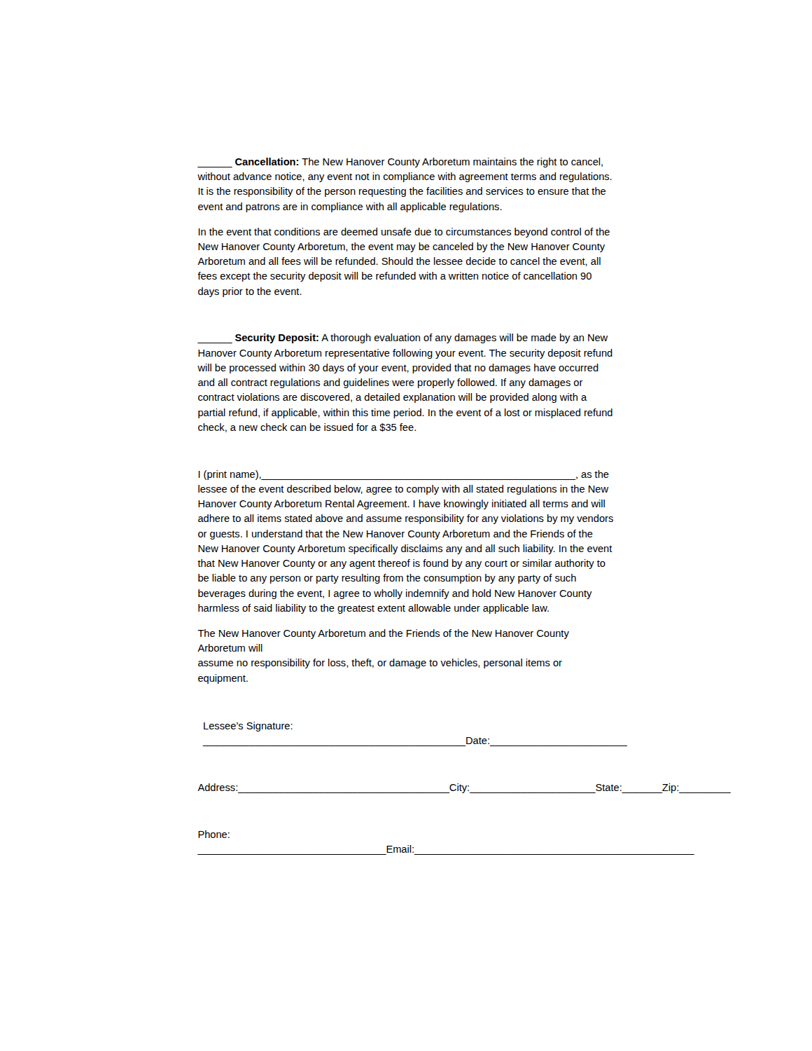______ Cancellation: The New Hanover County Arboretum maintains the right to cancel, without advance notice, any event not in compliance with agreement terms and regulations. It is the responsibility of the person requesting the facilities and services to ensure that the event and patrons are in compliance with all applicable regulations.
In the event that conditions are deemed unsafe due to circumstances beyond control of the New Hanover County Arboretum, the event may be canceled by the New Hanover County Arboretum and all fees will be refunded. Should the lessee decide to cancel the event, all fees except the security deposit will be refunded with a written notice of cancellation 90 days prior to the event.
______ Security Deposit: A thorough evaluation of any damages will be made by an New Hanover County Arboretum representative following your event. The security deposit refund will be processed within 30 days of your event, provided that no damages have occurred and all contract regulations and guidelines were properly followed. If any damages or contract violations are discovered, a detailed explanation will be provided along with a partial refund, if applicable, within this time period. In the event of a lost or misplaced refund check, a new check can be issued for a $35 fee.
I (print name),_______________________________________________________, as the lessee of the event described below, agree to comply with all stated regulations in the New Hanover County Arboretum Rental Agreement. I have knowingly initiated all terms and will adhere to all items stated above and assume responsibility for any violations by my vendors or guests. I understand that the New Hanover County Arboretum and the Friends of the New Hanover County Arboretum specifically disclaims any and all such liability. In the event that New Hanover County or any agent thereof is found by any court or similar authority to be liable to any person or party resulting from the consumption by any party of such beverages during the event, I agree to wholly indemnify and hold New Hanover County harmless of said liability to the greatest extent allowable under applicable law.
The New Hanover County Arboretum and the Friends of the New Hanover County Arboretum will
assume no responsibility for loss, theft, or damage to vehicles, personal items or equipment.
Lessee’s Signature: ______________________________________________Date:________________________
Address:_____________________________________City:______________________State:_______Zip:_________
Phone: _________________________________Email:_________________________________________________